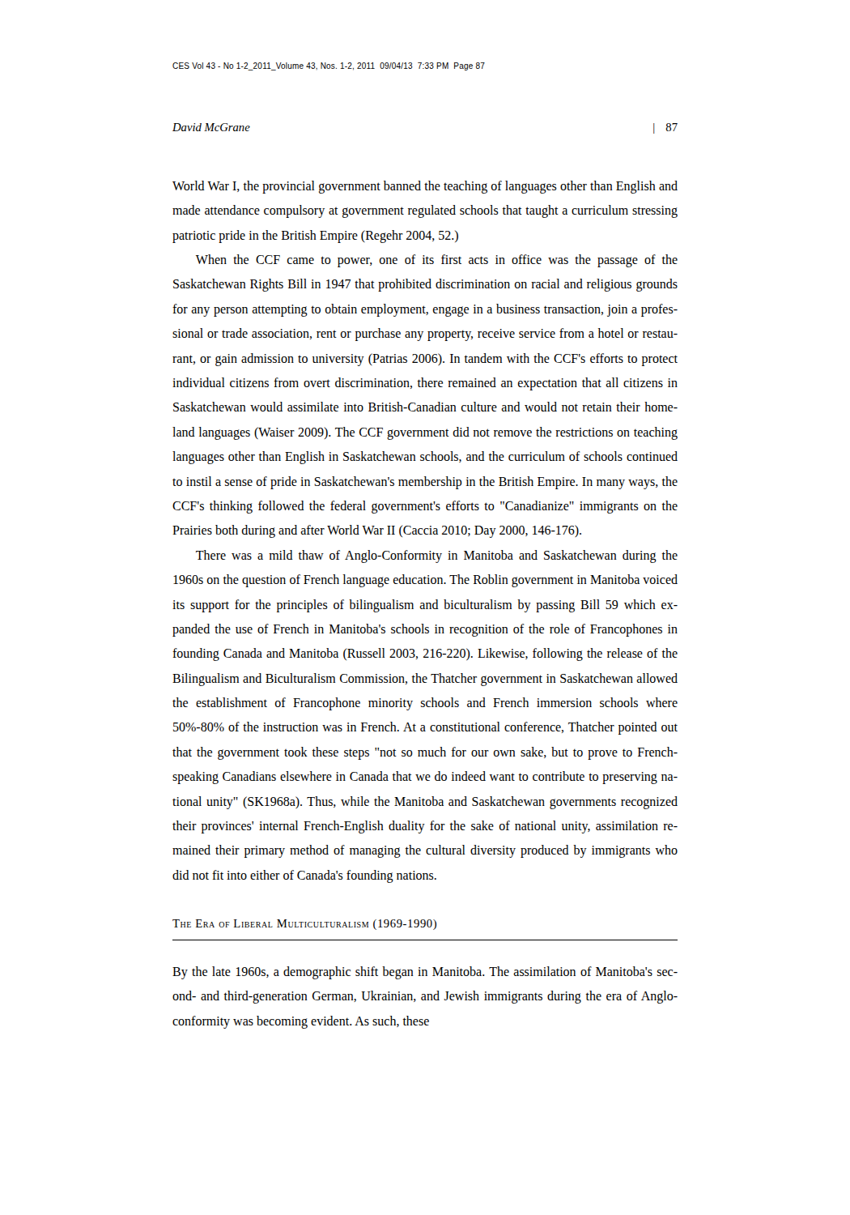CES Vol 43 - No 1-2_2011_Volume 43, Nos. 1-2, 2011 09/04/13 7:33 PM Page 87
David McGrane 87
World War I, the provincial government banned the teaching of languages other than English and made attendance compulsory at government regulated schools that taught a curriculum stressing patriotic pride in the British Empire (Regehr 2004, 52.)
When the CCF came to power, one of its first acts in office was the passage of the Saskatchewan Rights Bill in 1947 that prohibited discrimination on racial and religious grounds for any person attempting to obtain employment, engage in a business transaction, join a professional or trade association, rent or purchase any property, receive service from a hotel or restaurant, or gain admission to university (Patrias 2006). In tandem with the CCF's efforts to protect individual citizens from overt discrimination, there remained an expectation that all citizens in Saskatchewan would assimilate into British-Canadian culture and would not retain their homeland languages (Waiser 2009). The CCF government did not remove the restrictions on teaching languages other than English in Saskatchewan schools, and the curriculum of schools continued to instil a sense of pride in Saskatchewan's membership in the British Empire. In many ways, the CCF's thinking followed the federal government's efforts to "Canadianize" immigrants on the Prairies both during and after World War II (Caccia 2010; Day 2000, 146-176).
There was a mild thaw of Anglo-Conformity in Manitoba and Saskatchewan during the 1960s on the question of French language education. The Roblin government in Manitoba voiced its support for the principles of bilingualism and biculturalism by passing Bill 59 which expanded the use of French in Manitoba's schools in recognition of the role of Francophones in founding Canada and Manitoba (Russell 2003, 216-220). Likewise, following the release of the Bilingualism and Biculturalism Commission, the Thatcher government in Saskatchewan allowed the establishment of Francophone minority schools and French immersion schools where 50%-80% of the instruction was in French. At a constitutional conference, Thatcher pointed out that the government took these steps "not so much for our own sake, but to prove to French-speaking Canadians elsewhere in Canada that we do indeed want to contribute to preserving national unity" (SK1968a). Thus, while the Manitoba and Saskatchewan governments recognized their provinces' internal French-English duality for the sake of national unity, assimilation remained their primary method of managing the cultural diversity produced by immigrants who did not fit into either of Canada's founding nations.
The Era of Liberal Multiculturalism (1969-1990)
By the late 1960s, a demographic shift began in Manitoba. The assimilation of Manitoba's second- and third-generation German, Ukrainian, and Jewish immigrants during the era of Anglo-conformity was becoming evident. As such, these